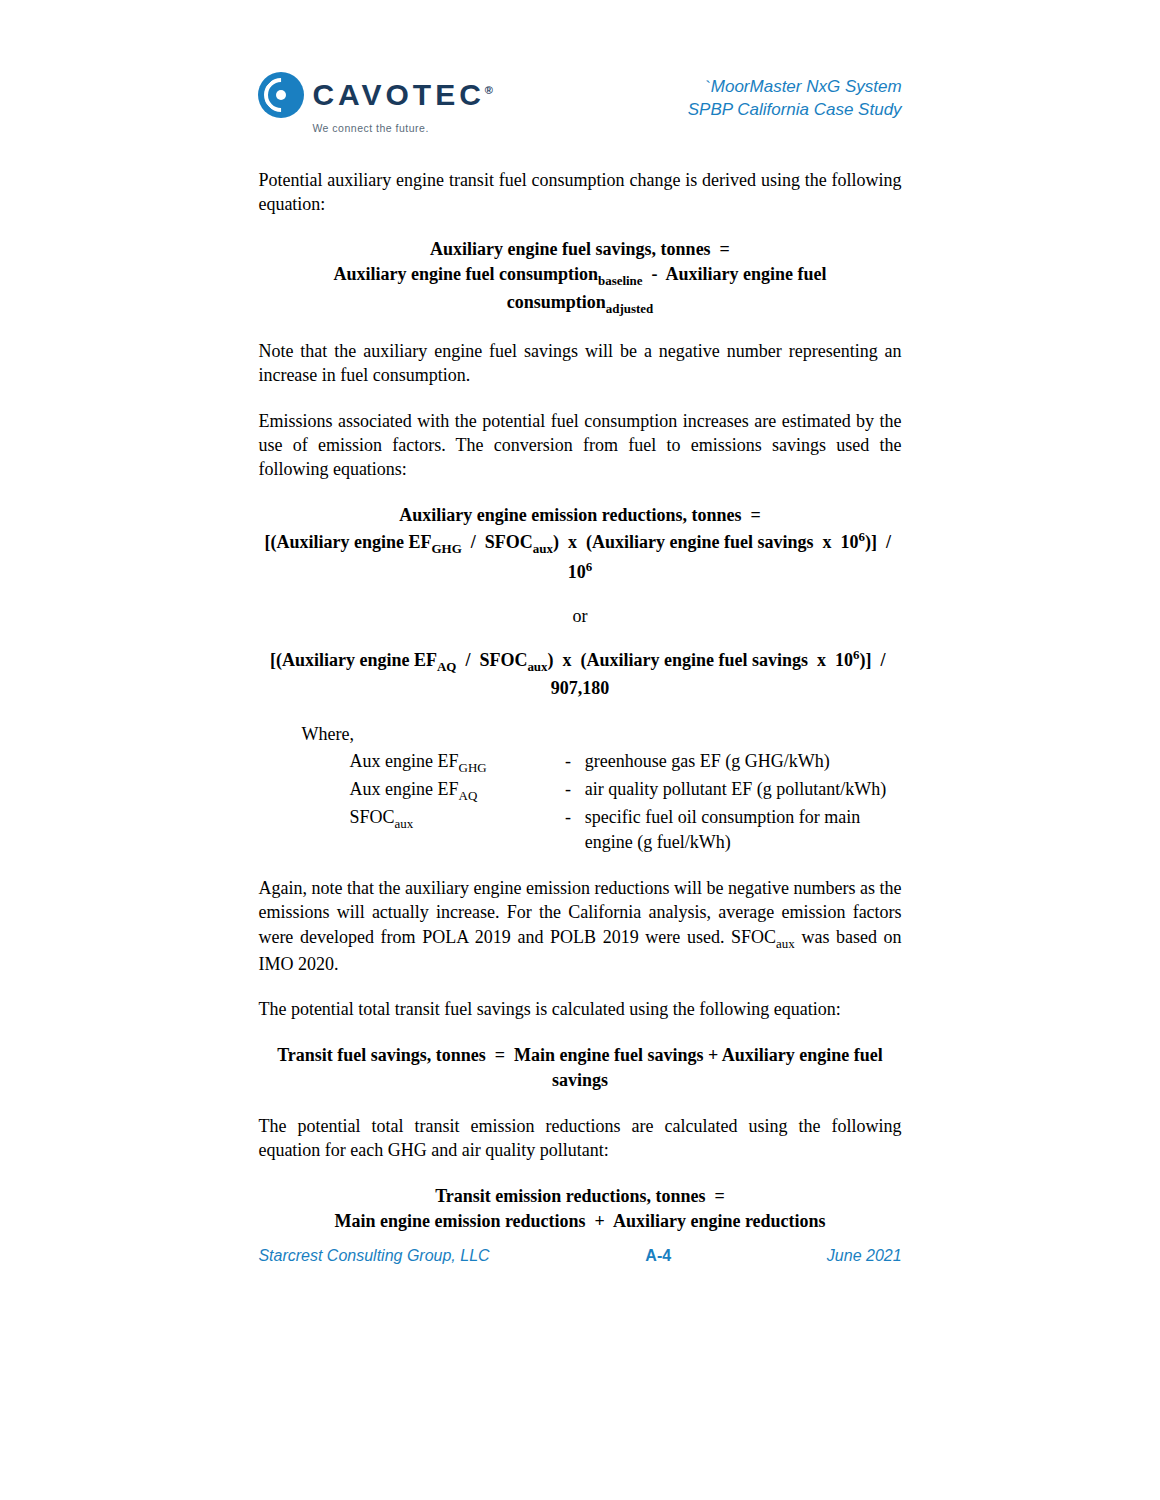CAVOTEC®
We connect the future.
`MoorMaster NxG System
SPBP California Case Study
Potential auxiliary engine transit fuel consumption change is derived using the following equation:
Auxiliary engine fuel savings, tonnes =
Auxiliary engine fuel consumptionbaseline - Auxiliary engine fuel consumptionadjusted
Note that the auxiliary engine fuel savings will be a negative number representing an increase in fuel consumption.
Emissions associated with the potential fuel consumption increases are estimated by the use of emission factors. The conversion from fuel to emissions savings used the following equations:
Auxiliary engine emission reductions, tonnes =
[(Auxiliary engine EFGHG / SFOCaux) x (Auxiliary engine fuel savings x 106)] / 106
or
[(Auxiliary engine EFAQ / SFOCaux) x (Auxiliary engine fuel savings x 106)] / 907,180
Where,
| Aux engine EF GHG | - | greenhouse gas EF (g GHG/kWh) |
| Aux engine EF AQ | - | air quality pollutant EF (g pollutant/kWh) |
| SFOC aux | - | specific fuel oil consumption for main engine (g fuel/kWh) |
Again, note that the auxiliary engine emission reductions will be negative numbers as the emissions will actually increase. For the California analysis, average emission factors were developed from POLA 2019 and POLB 2019 were used. SFOCaux was based on IMO 2020.
The potential total transit fuel savings is calculated using the following equation:
Transit fuel savings, tonnes = Main engine fuel savings + Auxiliary engine fuel savings
The potential total transit emission reductions are calculated using the following equation for each GHG and air quality pollutant:
Transit emission reductions, tonnes =
Main engine emission reductions + Auxiliary engine reductions
Starcrest Consulting Group, LLC
A-4
June 2021